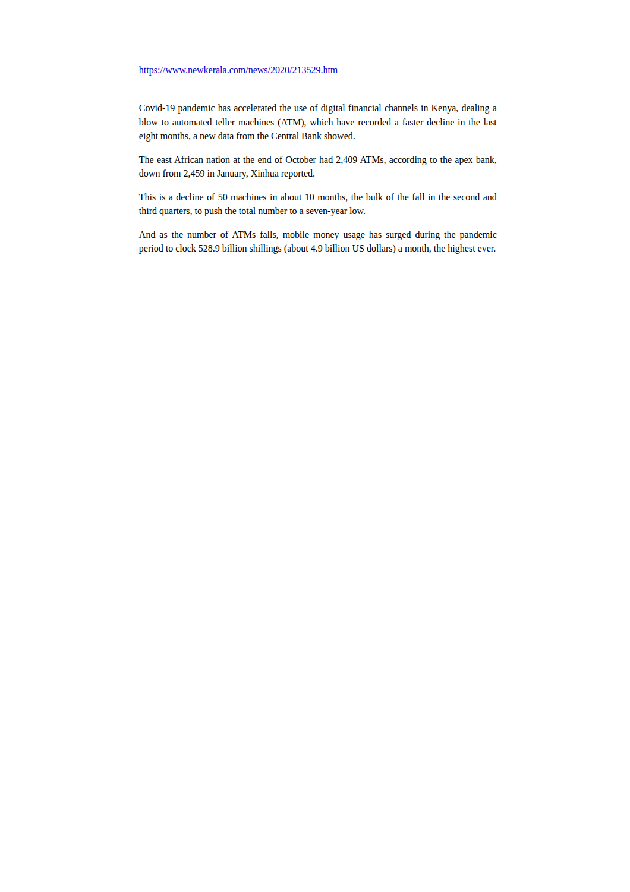https://www.newkerala.com/news/2020/213529.htm
Covid-19 pandemic has accelerated the use of digital financial channels in Kenya, dealing a blow to automated teller machines (ATM), which have recorded a faster decline in the last eight months, a new data from the Central Bank showed.
The east African nation at the end of October had 2,409 ATMs, according to the apex bank, down from 2,459 in January, Xinhua reported.
This is a decline of 50 machines in about 10 months, the bulk of the fall in the second and third quarters, to push the total number to a seven-year low.
And as the number of ATMs falls, mobile money usage has surged during the pandemic period to clock 528.9 billion shillings (about 4.9 billion US dollars) a month, the highest ever.